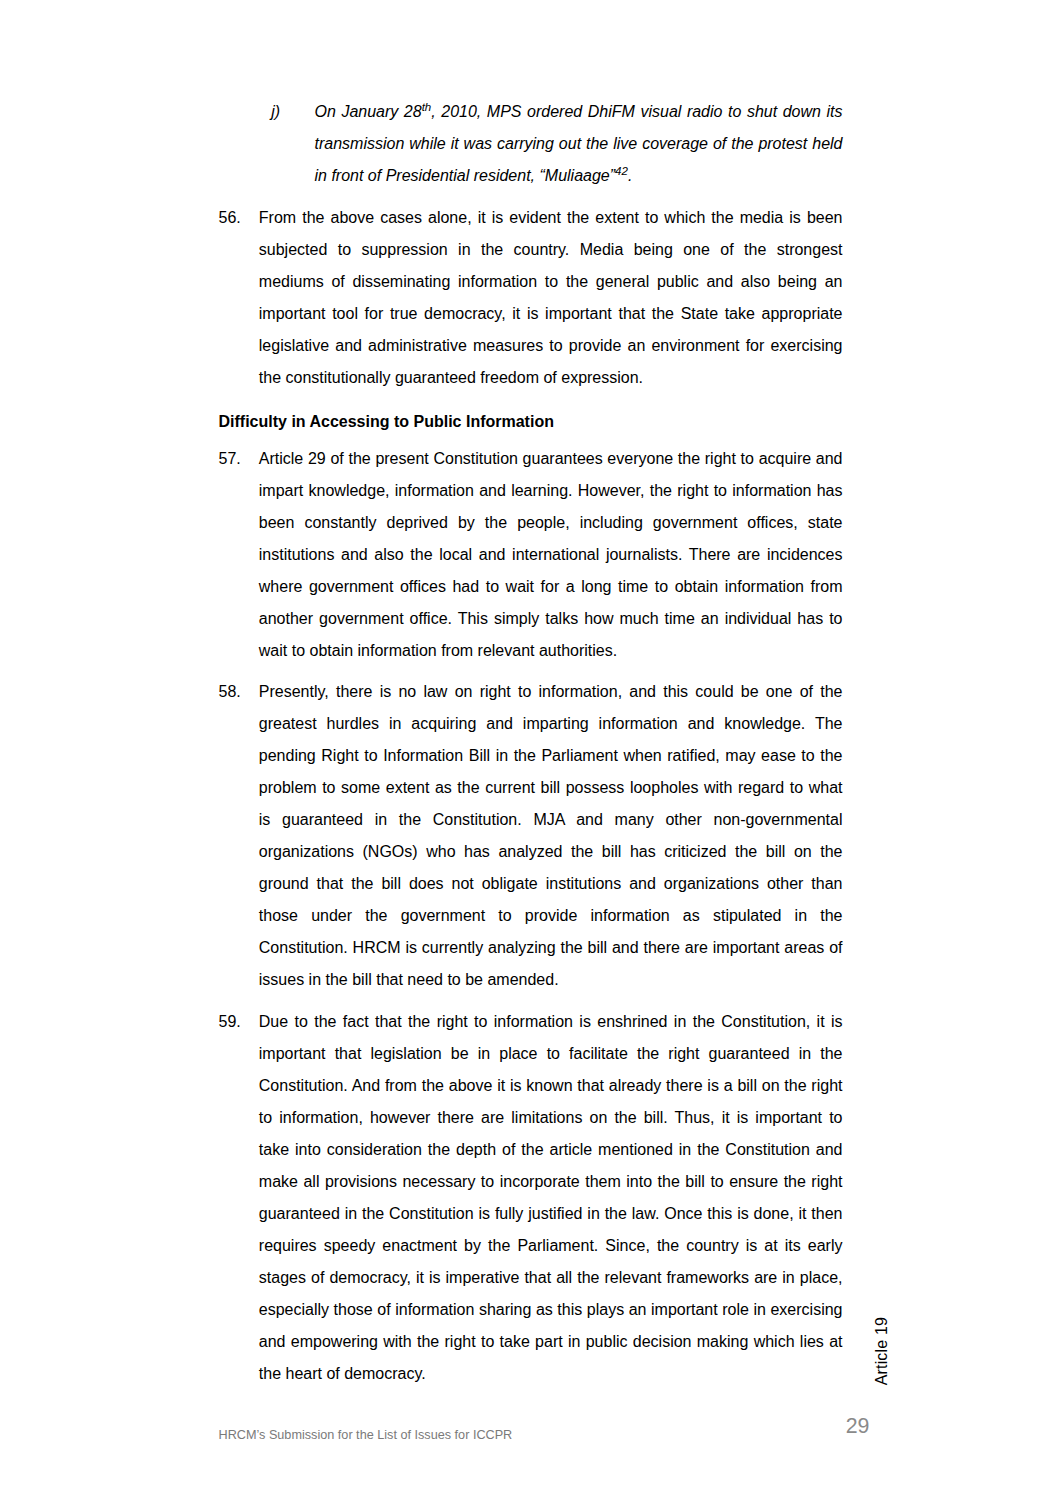j)
On January 28th, 2010, MPS ordered DhiFM visual radio to shut down its transmission while it was carrying out the live coverage of the protest held in front of Presidential resident, “Muliaage”42.
56.
From the above cases alone, it is evident the extent to which the media is been subjected to suppression in the country. Media being one of the strongest mediums of disseminating information to the general public and also being an important tool for true democracy, it is important that the State take appropriate legislative and administrative measures to provide an environment for exercising the constitutionally guaranteed freedom of expression.
Difficulty in Accessing to Public Information
57.
Article 29 of the present Constitution guarantees everyone the right to acquire and impart knowledge, information and learning. However, the right to information has been constantly deprived by the people, including government offices, state institutions and also the local and international journalists. There are incidences where government offices had to wait for a long time to obtain information from another government office. This simply talks how much time an individual has to wait to obtain information from relevant authorities.
58.
Presently, there is no law on right to information, and this could be one of the greatest hurdles in acquiring and imparting information and knowledge. The pending Right to Information Bill in the Parliament when ratified, may ease to the problem to some extent as the current bill possess loopholes with regard to what is guaranteed in the Constitution. MJA and many other non-governmental organizations (NGOs) who has analyzed the bill has criticized the bill on the ground that the bill does not obligate institutions and organizations other than those under the government to provide information as stipulated in the Constitution. HRCM is currently analyzing the bill and there are important areas of issues in the bill that need to be amended.
59.
Due to the fact that the right to information is enshrined in the Constitution, it is important that legislation be in place to facilitate the right guaranteed in the Constitution. And from the above it is known that already there is a bill on the right to information, however there are limitations on the bill. Thus, it is important to take into consideration the depth of the article mentioned in the Constitution and make all provisions necessary to incorporate them into the bill to ensure the right guaranteed in the Constitution is fully justified in the law. Once this is done, it then requires speedy enactment by the Parliament. Since, the country is at its early stages of democracy, it is imperative that all the relevant frameworks are in place, especially those of information sharing as this plays an important role in exercising and empowering with the right to take part in public decision making which lies at the heart of democracy.
Article 19
HRCM’s Submission for the List of Issues for ICCPR
29